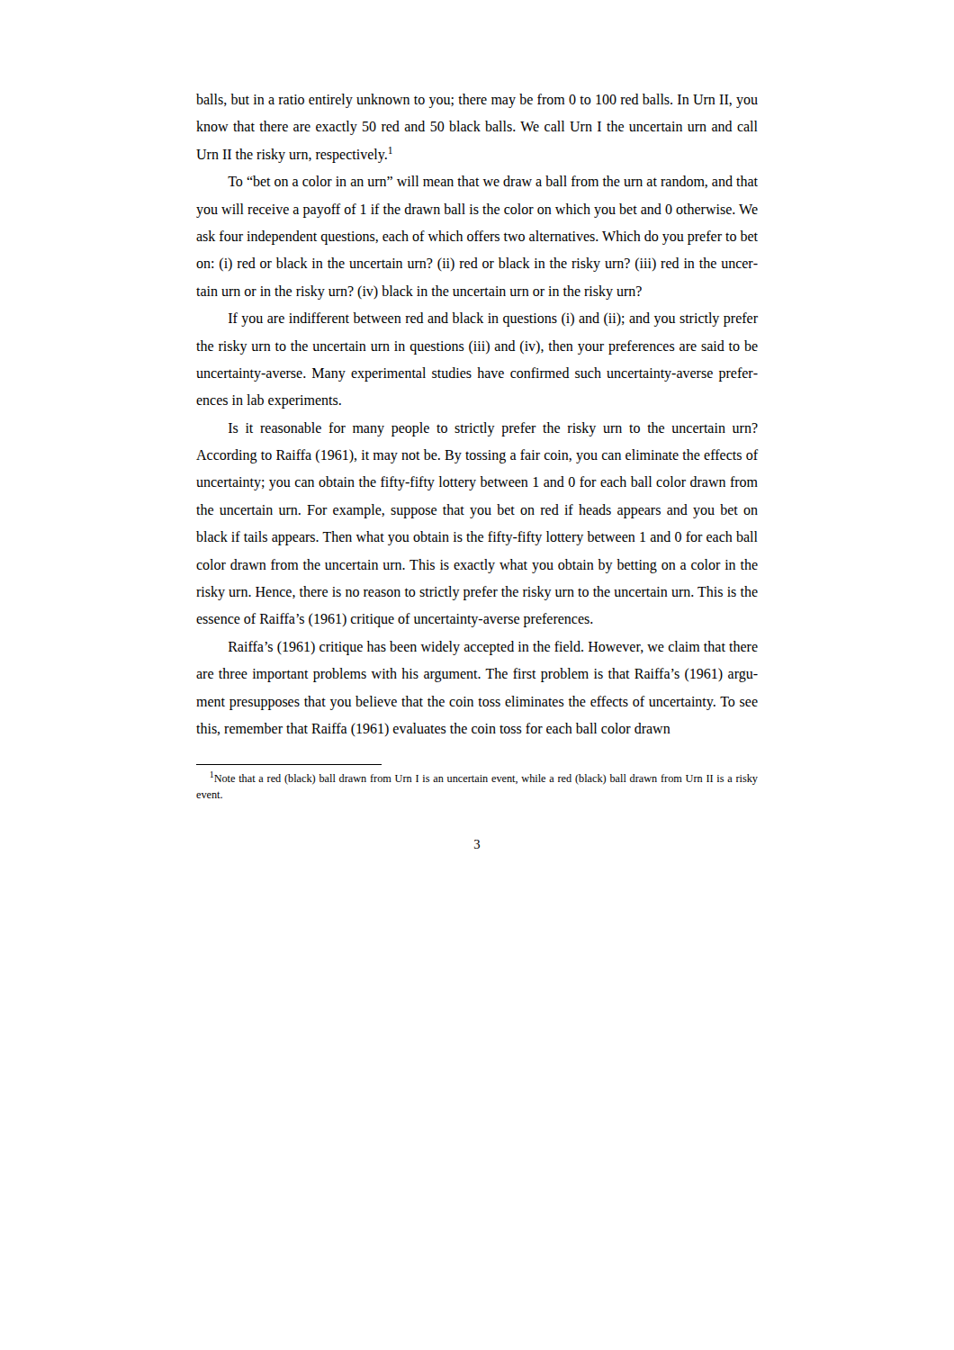balls, but in a ratio entirely unknown to you; there may be from 0 to 100 red balls. In Urn II, you know that there are exactly 50 red and 50 black balls. We call Urn I the uncertain urn and call Urn II the risky urn, respectively.1
To “bet on a color in an urn” will mean that we draw a ball from the urn at random, and that you will receive a payoff of 1 if the drawn ball is the color on which you bet and 0 otherwise. We ask four independent questions, each of which offers two alternatives. Which do you prefer to bet on: (i) red or black in the uncertain urn? (ii) red or black in the risky urn? (iii) red in the uncertain urn or in the risky urn? (iv) black in the uncertain urn or in the risky urn?
If you are indifferent between red and black in questions (i) and (ii); and you strictly prefer the risky urn to the uncertain urn in questions (iii) and (iv), then your preferences are said to be uncertainty-averse. Many experimental studies have confirmed such uncertainty-averse preferences in lab experiments.
Is it reasonable for many people to strictly prefer the risky urn to the uncertain urn? According to Raiffa (1961), it may not be. By tossing a fair coin, you can eliminate the effects of uncertainty; you can obtain the fifty-fifty lottery between 1 and 0 for each ball color drawn from the uncertain urn. For example, suppose that you bet on red if heads appears and you bet on black if tails appears. Then what you obtain is the fifty-fifty lottery between 1 and 0 for each ball color drawn from the uncertain urn. This is exactly what you obtain by betting on a color in the risky urn. Hence, there is no reason to strictly prefer the risky urn to the uncertain urn. This is the essence of Raiffa’s (1961) critique of uncertainty-averse preferences.
Raiffa’s (1961) critique has been widely accepted in the field. However, we claim that there are three important problems with his argument. The first problem is that Raiffa’s (1961) argument presupposes that you believe that the coin toss eliminates the effects of uncertainty. To see this, remember that Raiffa (1961) evaluates the coin toss for each ball color drawn
1Note that a red (black) ball drawn from Urn I is an uncertain event, while a red (black) ball drawn from Urn II is a risky event.
3